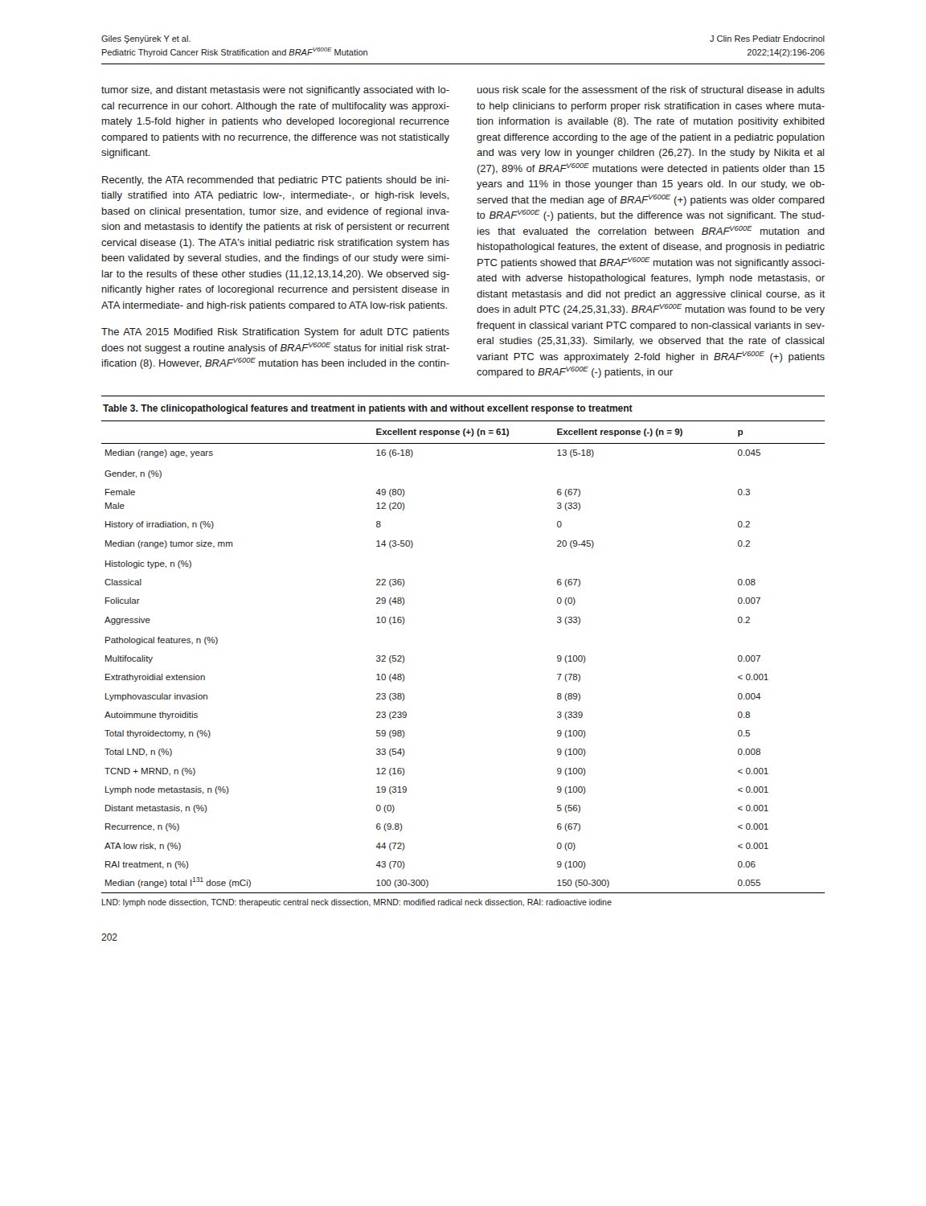Giles Şenyürek Y et al.
Pediatric Thyroid Cancer Risk Stratification and BRAFV600E Mutation
J Clin Res Pediatr Endocrinol
2022;14(2):196-206
tumor size, and distant metastasis were not significantly associated with local recurrence in our cohort. Although the rate of multifocality was approximately 1.5-fold higher in patients who developed locoregional recurrence compared to patients with no recurrence, the difference was not statistically significant.
Recently, the ATA recommended that pediatric PTC patients should be initially stratified into ATA pediatric low-, intermediate-, or high-risk levels, based on clinical presentation, tumor size, and evidence of regional invasion and metastasis to identify the patients at risk of persistent or recurrent cervical disease (1). The ATA's initial pediatric risk stratification system has been validated by several studies, and the findings of our study were similar to the results of these other studies (11,12,13,14,20). We observed significantly higher rates of locoregional recurrence and persistent disease in ATA intermediate- and high-risk patients compared to ATA low-risk patients.
The ATA 2015 Modified Risk Stratification System for adult DTC patients does not suggest a routine analysis of BRAFV600E status for initial risk stratification (8). However, BRAFV600E mutation has been included in the continuous risk scale for the assessment of the risk of structural disease in adults to help clinicians to perform proper risk stratification in cases where mutation information is available (8). The rate of mutation positivity exhibited great difference according to the age of the patient in a pediatric population and was very low in younger children (26,27). In the study by Nikita et al (27), 89% of BRAFV600E mutations were detected in patients older than 15 years and 11% in those younger than 15 years old. In our study, we observed that the median age of BRAFV600E (+) patients was older compared to BRAFV600E (-) patients, but the difference was not significant. The studies that evaluated the correlation between BRAFV600E mutation and histopathological features, the extent of disease, and prognosis in pediatric PTC patients showed that BRAFV600E mutation was not significantly associated with adverse histopathological features, lymph node metastasis, or distant metastasis and did not predict an aggressive clinical course, as it does in adult PTC (24,25,31,33). BRAFV600E mutation was found to be very frequent in classical variant PTC compared to non-classical variants in several studies (25,31,33). Similarly, we observed that the rate of classical variant PTC was approximately 2-fold higher in BRAFV600E (+) patients compared to BRAFV600E (-) patients, in our
Table 3. The clinicopathological features and treatment in patients with and without excellent response to treatment
| | Excellent response (+) (n = 61) | Excellent response (-) (n = 9) | p |
| --- | --- | --- | --- |
| Median (range) age, years | 16 (6-18) | 13 (5-18) | 0.045 |
| Gender, n (%) | | | |
| Female Male | 49 (80) 12 (20) | 6 (67) 3 (33) | 0.3 |
| History of irradiation, n (%) | 8 | 0 | 0.2 |
| Median (range) tumor size, mm | 14 (3-50) | 20 (9-45) | 0.2 |
| Histologic type, n (%) | | | |
| Classical | 22 (36) | 6 (67) | 0.08 |
| Folicular | 29 (48) | 0 (0) | 0.007 |
| Aggressive | 10 (16) | 3 (33) | 0.2 |
| Pathological features, n (%) | | | |
| Multifocality | 32 (52) | 9 (100) | 0.007 |
| Extrathyroidial extension | 10 (48) | 7 (78) | < 0.001 |
| Lymphovascular invasion | 23 (38) | 8 (89) | 0.004 |
| Autoimmune thyroiditis | 23 (239 | 3 (339 | 0.8 |
| Total thyroidectomy, n (%) | 59 (98) | 9 (100) | 0.5 |
| Total LND, n (%) | 33 (54) | 9 (100) | 0.008 |
| TCND + MRND, n (%) | 12 (16) | 9 (100) | < 0.001 |
| Lymph node metastasis, n (%) | 19 (319 | 9 (100) | < 0.001 |
| Distant metastasis, n (%) | 0 (0) | 5 (56) | < 0.001 |
| Recurrence, n (%) | 6 (9.8) | 6 (67) | < 0.001 |
| ATA low risk, n (%) | 44 (72) | 0 (0) | < 0.001 |
| RAI treatment, n (%) | 43 (70) | 9 (100) | 0.06 |
| Median (range) total I 131 dose (mCi) | 100 (30-300) | 150 (50-300) | 0.055 |
LND: lymph node dissection, TCND: therapeutic central neck dissection, MRND: modified radical neck dissection, RAI: radioactive iodine
202